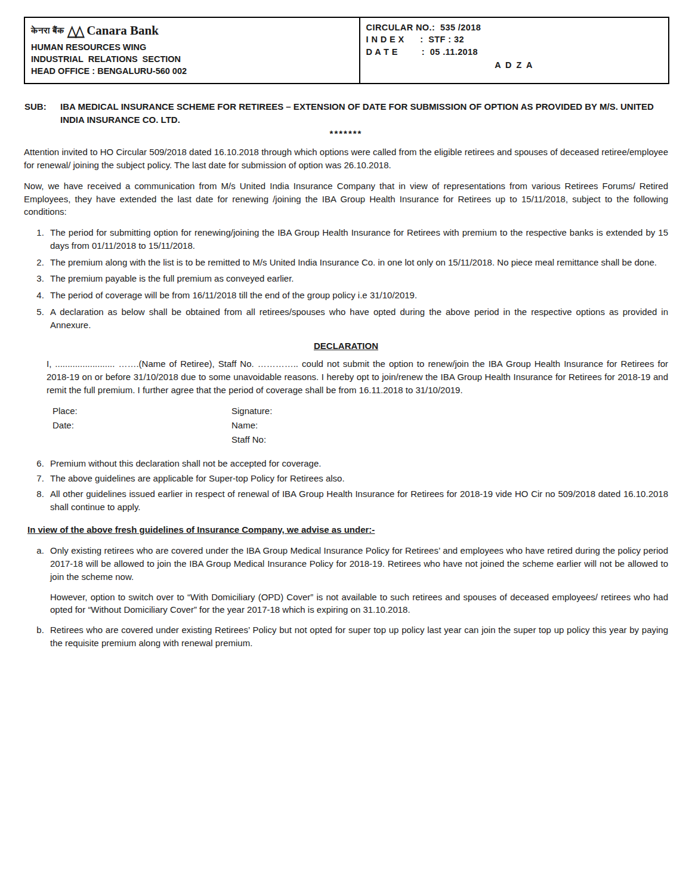केनरा बैंक △△ Canara Bank
HUMAN RESOURCES WING
INDUSTRIAL RELATIONS SECTION
HEAD OFFICE : BENGALURU-560 002
CIRCULAR NO.: 535 /2018
I N D E X : STF : 32
D A T E : 05 .11.2018
A D Z A
| SUB: | IBA MEDICAL INSURANCE SCHEME FOR RETIREES – EXTENSION OF DATE FOR SUBMISSION OF OPTION AS PROVIDED BY M/S. UNITED INDIA INSURANCE CO. LTD. |
*******
Attention invited to HO Circular 509/2018 dated 16.10.2018 through which options were called from the eligible retirees and spouses of deceased retiree/employee for renewal/ joining the subject policy. The last date for submission of option was 26.10.2018.
Now, we have received a communication from M/s United India Insurance Company that in view of representations from various Retirees Forums/ Retired Employees, they have extended the last date for renewing /joining the IBA Group Health Insurance for Retirees up to 15/11/2018, subject to the following conditions:
The period for submitting option for renewing/joining the IBA Group Health Insurance for Retirees with premium to the respective banks is extended by 15 days from 01/11/2018 to 15/11/2018.
The premium along with the list is to be remitted to M/s United India Insurance Co. in one lot only on 15/11/2018. No piece meal remittance shall be done.
The premium payable is the full premium as conveyed earlier.
The period of coverage will be from 16/11/2018 till the end of the group policy i.e 31/10/2019.
A declaration as below shall be obtained from all retirees/spouses who have opted during the above period in the respective options as provided in Annexure.
DECLARATION
I, ........................ …….(Name of Retiree), Staff No. ………….. could not submit the option to renew/join the IBA Group Health Insurance for Retirees for 2018-19 on or before 31/10/2018 due to some unavoidable reasons. I hereby opt to join/renew the IBA Group Health Insurance for Retirees for 2018-19 and remit the full premium. I further agree that the period of coverage shall be from 16.11.2018 to 31/10/2019.
| Place: | Signature: |
| Date: | Name: |
| | Staff No: |
Premium without this declaration shall not be accepted for coverage.
The above guidelines are applicable for Super-top Policy for Retirees also.
All other guidelines issued earlier in respect of renewal of IBA Group Health Insurance for Retirees for 2018-19 vide HO Cir no 509/2018 dated 16.10.2018 shall continue to apply.
In view of the above fresh guidelines of Insurance Company, we advise as under:-
Only existing retirees who are covered under the IBA Group Medical Insurance Policy for Retirees’ and employees who have retired during the policy period 2017-18 will be allowed to join the IBA Group Medical Insurance Policy for 2018-19. Retirees who have not joined the scheme earlier will not be allowed to join the scheme now.
However, option to switch over to “With Domiciliary (OPD) Cover” is not available to such retirees and spouses of deceased employees/ retirees who had opted for “Without Domiciliary Cover” for the year 2017-18 which is expiring on 31.10.2018.
Retirees who are covered under existing Retirees’ Policy but not opted for super top up policy last year can join the super top up policy this year by paying the requisite premium along with renewal premium.